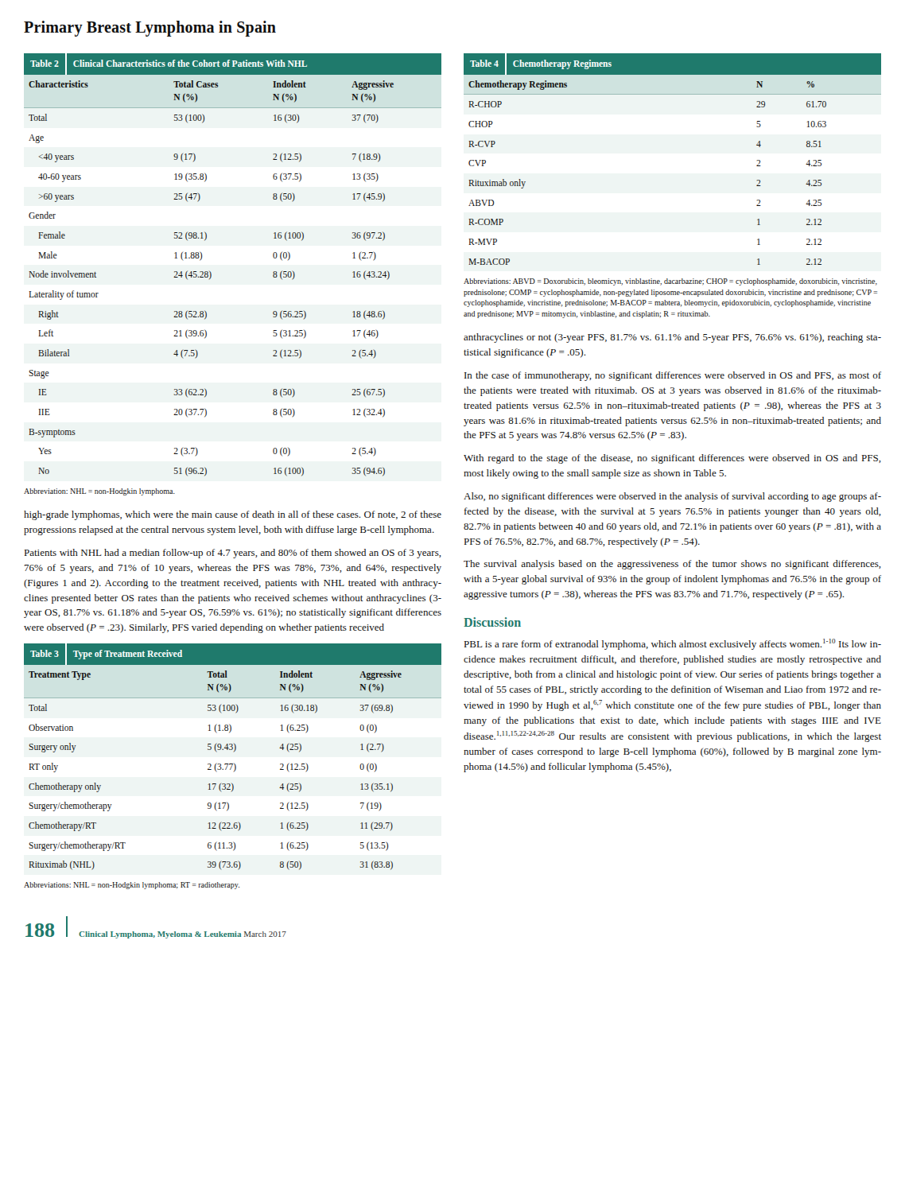Primary Breast Lymphoma in Spain
Table 2
Clinical Characteristics of the Cohort of Patients With NHL
| Characteristics | Total Cases N (%) | Indolent N (%) | Aggressive N (%) |
| --- | --- | --- | --- |
| Total | 53 (100) | 16 (30) | 37 (70) |
| Age | | | |
| <40 years | 9 (17) | 2 (12.5) | 7 (18.9) |
| 40-60 years | 19 (35.8) | 6 (37.5) | 13 (35) |
| >60 years | 25 (47) | 8 (50) | 17 (45.9) |
| Gender | | | |
| Female | 52 (98.1) | 16 (100) | 36 (97.2) |
| Male | 1 (1.88) | 0 (0) | 1 (2.7) |
| Node involvement | 24 (45.28) | 8 (50) | 16 (43.24) |
| Laterality of tumor | | | |
| Right | 28 (52.8) | 9 (56.25) | 18 (48.6) |
| Left | 21 (39.6) | 5 (31.25) | 17 (46) |
| Bilateral | 4 (7.5) | 2 (12.5) | 2 (5.4) |
| Stage | | | |
| IE | 33 (62.2) | 8 (50) | 25 (67.5) |
| IIE | 20 (37.7) | 8 (50) | 12 (32.4) |
| B-symptoms | | | |
| Yes | 2 (3.7) | 0 (0) | 2 (5.4) |
| No | 51 (96.2) | 16 (100) | 35 (94.6) |
Abbreviation: NHL = non-Hodgkin lymphoma.
high-grade lymphomas, which were the main cause of death in all of these cases. Of note, 2 of these progressions relapsed at the central nervous system level, both with diffuse large B-cell lymphoma.
Patients with NHL had a median follow-up of 4.7 years, and 80% of them showed an OS of 3 years, 76% of 5 years, and 71% of 10 years, whereas the PFS was 78%, 73%, and 64%, respectively (Figures 1 and 2). According to the treatment received, patients with NHL treated with anthracyclines presented better OS rates than the patients who received schemes without anthracyclines (3-year OS, 81.7% vs. 61.18% and 5-year OS, 76.59% vs. 61%); no statistically significant differences were observed (P = .23). Similarly, PFS varied depending on whether patients received
Table 3
Type of Treatment Received
| Treatment Type | Total N (%) | Indolent N (%) | Aggressive N (%) |
| --- | --- | --- | --- |
| Total | 53 (100) | 16 (30.18) | 37 (69.8) |
| Observation | 1 (1.8) | 1 (6.25) | 0 (0) |
| Surgery only | 5 (9.43) | 4 (25) | 1 (2.7) |
| RT only | 2 (3.77) | 2 (12.5) | 0 (0) |
| Chemotherapy only | 17 (32) | 4 (25) | 13 (35.1) |
| Surgery/chemotherapy | 9 (17) | 2 (12.5) | 7 (19) |
| Chemotherapy/RT | 12 (22.6) | 1 (6.25) | 11 (29.7) |
| Surgery/chemotherapy/RT | 6 (11.3) | 1 (6.25) | 5 (13.5) |
| Rituximab (NHL) | 39 (73.6) | 8 (50) | 31 (83.8) |
Abbreviations: NHL = non-Hodgkin lymphoma; RT = radiotherapy.
Table 4
Chemotherapy Regimens
| Chemotherapy Regimens | N | % |
| --- | --- | --- |
| R-CHOP | 29 | 61.70 |
| CHOP | 5 | 10.63 |
| R-CVP | 4 | 8.51 |
| CVP | 2 | 4.25 |
| Rituximab only | 2 | 4.25 |
| ABVD | 2 | 4.25 |
| R-COMP | 1 | 2.12 |
| R-MVP | 1 | 2.12 |
| M-BACOP | 1 | 2.12 |
Abbreviations: ABVD = Doxorubicin, bleomicyn, vinblastine, dacarbazine; CHOP = cyclophosphamide, doxorubicin, vincristine, prednisolone; COMP = cyclophosphamide, non-pegylated liposome-encapsulated doxorubicin, vincristine and prednisone; CVP = cyclophosphamide, vincristine, prednisolone; M-BACOP = mabtera, bleomycin, epidoxorubicin, cyclophosphamide, vincristine and prednisone; MVP = mitomycin, vinblastine, and cisplatin; R = rituximab.
anthracyclines or not (3-year PFS, 81.7% vs. 61.1% and 5-year PFS, 76.6% vs. 61%), reaching statistical significance (P = .05).
In the case of immunotherapy, no significant differences were observed in OS and PFS, as most of the patients were treated with rituximab. OS at 3 years was observed in 81.6% of the rituximab-treated patients versus 62.5% in non–rituximab-treated patients (P = .98), whereas the PFS at 3 years was 81.6% in rituximab-treated patients versus 62.5% in non–rituximab-treated patients; and the PFS at 5 years was 74.8% versus 62.5% (P = .83).
With regard to the stage of the disease, no significant differences were observed in OS and PFS, most likely owing to the small sample size as shown in Table 5.
Also, no significant differences were observed in the analysis of survival according to age groups affected by the disease, with the survival at 5 years 76.5% in patients younger than 40 years old, 82.7% in patients between 40 and 60 years old, and 72.1% in patients over 60 years (P = .81), with a PFS of 76.5%, 82.7%, and 68.7%, respectively (P = .54).
The survival analysis based on the aggressiveness of the tumor shows no significant differences, with a 5-year global survival of 93% in the group of indolent lymphomas and 76.5% in the group of aggressive tumors (P = .38), whereas the PFS was 83.7% and 71.7%, respectively (P = .65).
Discussion
PBL is a rare form of extranodal lymphoma, which almost exclusively affects women.1-10 Its low incidence makes recruitment difficult, and therefore, published studies are mostly retrospective and descriptive, both from a clinical and histologic point of view. Our series of patients brings together a total of 55 cases of PBL, strictly according to the definition of Wiseman and Liao from 1972 and reviewed in 1990 by Hugh et al,6,7 which constitute one of the few pure studies of PBL, longer than many of the publications that exist to date, which include patients with stages IIIE and IVE disease.1,11,15,22-24,26-28 Our results are consistent with previous publications, in which the largest number of cases correspond to large B-cell lymphoma (60%), followed by B marginal zone lymphoma (14.5%) and follicular lymphoma (5.45%),
188
Clinical Lymphoma, Myeloma & Leukemia March 2017